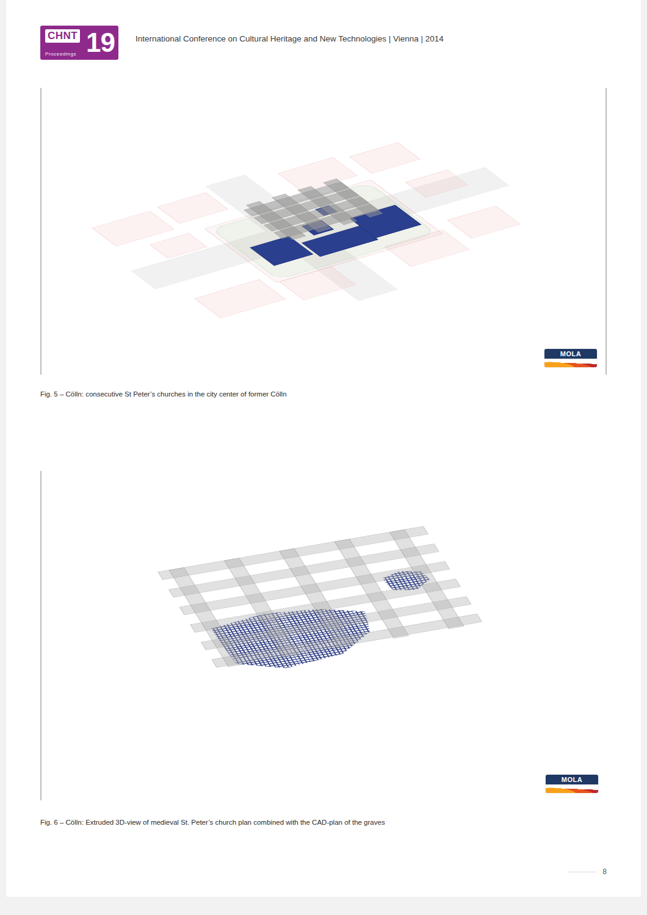CHNT 19 Proceedings
International Conference on Cultural Heritage and New Technologies | Vienna | 2014
MOLA
Fig. 5 – Cölln: consecutive St Peter’s churches in the city center of former Cölln
MOLA
Fig. 6 – Cölln: Extruded 3D-view of medieval St. Peter’s church plan combined with the CAD-plan of the graves
8